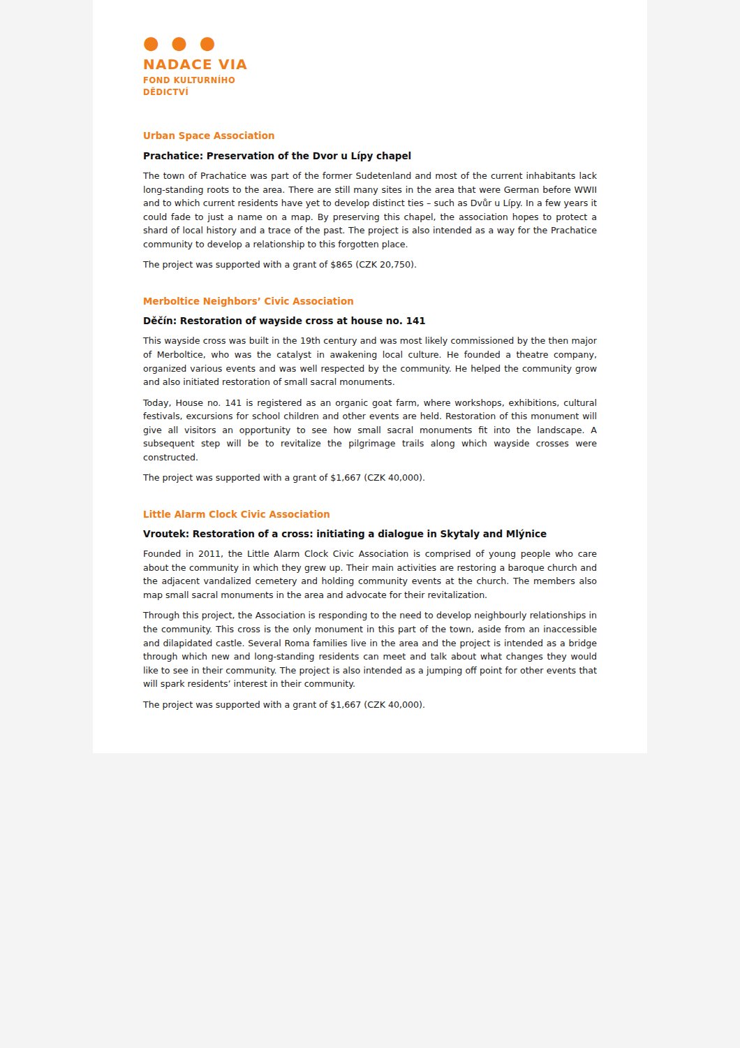● ● ●
NADACE VIA
Fond kulturního
dědictví
Urban Space Association
Prachatice: Preservation of the Dvor u Lípy chapel
The town of Prachatice was part of the former Sudetenland and most of the current inhabitants lack long-standing roots to the area. There are still many sites in the area that were German before WWII and to which current residents have yet to develop distinct ties – such as Dvůr u Lípy. In a few years it could fade to just a name on a map. By preserving this chapel, the association hopes to protect a shard of local history and a trace of the past. The project is also intended as a way for the Prachatice community to develop a relationship to this forgotten place.
The project was supported with a grant of $865 (CZK 20,750).
Merboltice Neighbors’ Civic Association
Děčín: Restoration of wayside cross at house no. 141
This wayside cross was built in the 19th century and was most likely commissioned by the then major of Merboltice, who was the catalyst in awakening local culture. He founded a theatre company, organized various events and was well respected by the community. He helped the community grow and also initiated restoration of small sacral monuments.
Today, House no. 141 is registered as an organic goat farm, where workshops, exhibitions, cultural festivals, excursions for school children and other events are held. Restoration of this monument will give all visitors an opportunity to see how small sacral monuments fit into the landscape. A subsequent step will be to revitalize the pilgrimage trails along which wayside crosses were constructed.
The project was supported with a grant of $1,667 (CZK 40,000).
Little Alarm Clock Civic Association
Vroutek: Restoration of a cross: initiating a dialogue in Skytaly and Mlýnice
Founded in 2011, the Little Alarm Clock Civic Association is comprised of young people who care about the community in which they grew up. Their main activities are restoring a baroque church and the adjacent vandalized cemetery and holding community events at the church. The members also map small sacral monuments in the area and advocate for their revitalization.
Through this project, the Association is responding to the need to develop neighbourly relationships in the community. This cross is the only monument in this part of the town, aside from an inaccessible and dilapidated castle. Several Roma families live in the area and the project is intended as a bridge through which new and long-standing residents can meet and talk about what changes they would like to see in their community. The project is also intended as a jumping off point for other events that will spark residents’ interest in their community.
The project was supported with a grant of $1,667 (CZK 40,000).